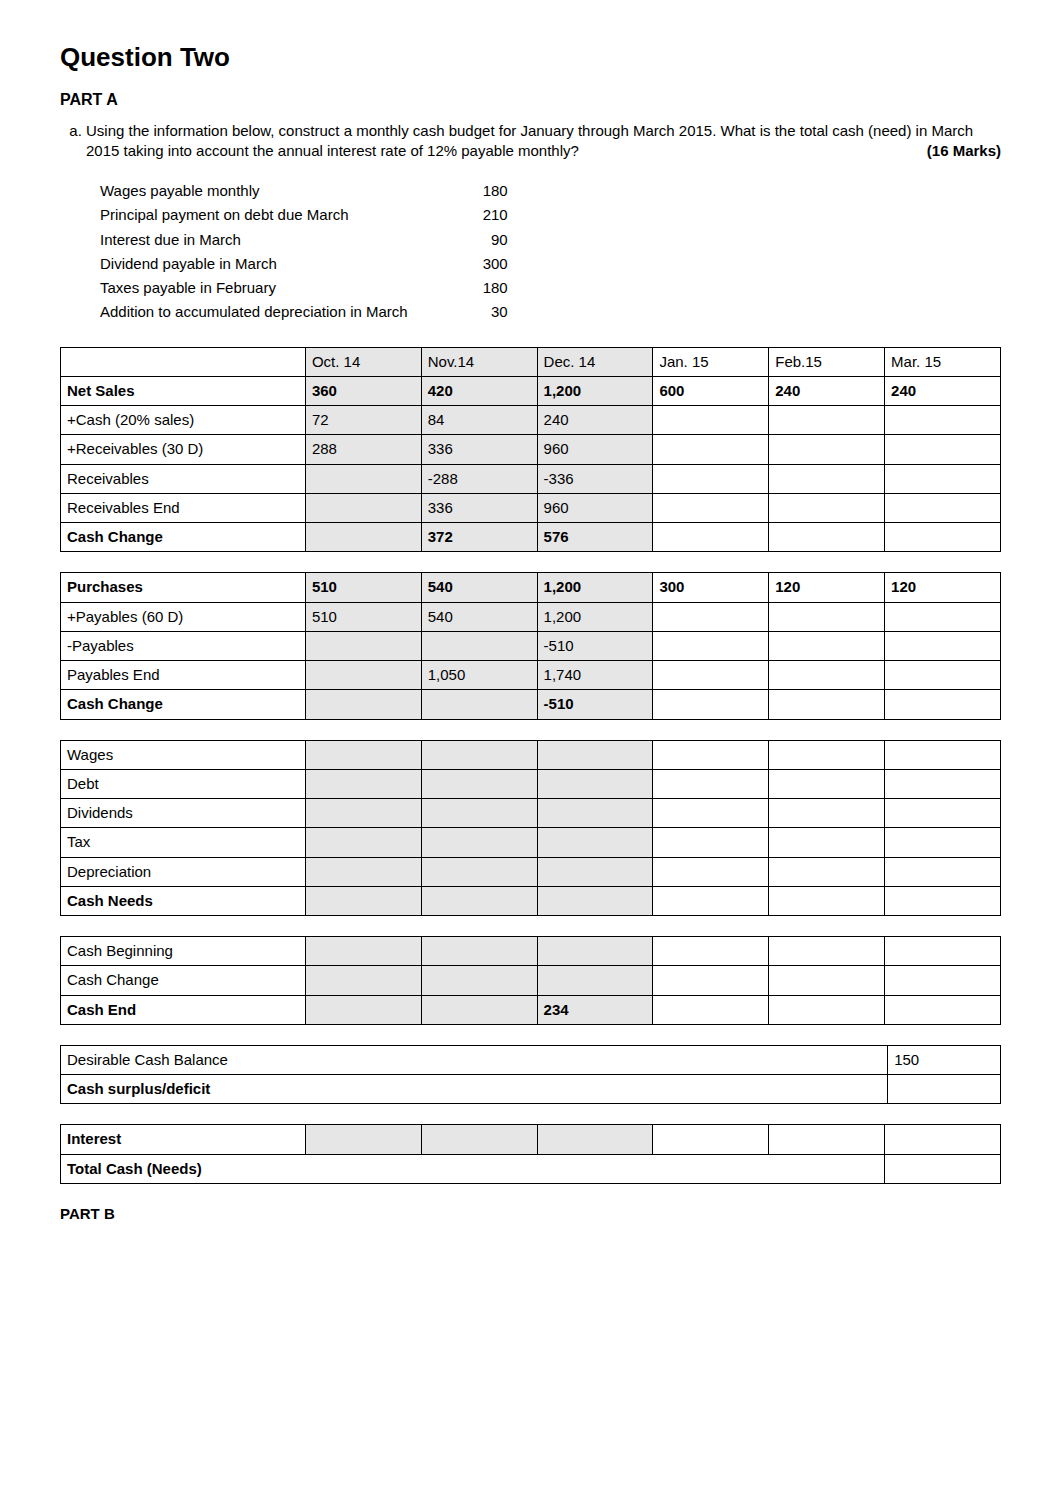Question Two
PART A
Using the information below, construct a monthly cash budget for January through March 2015. What is the total cash (need) in March 2015 taking into account the annual interest rate of 12% payable monthly? (16 Marks)
| Wages payable monthly | 180 |
| Principal payment on debt due March | 210 |
| Interest due in March | 90 |
| Dividend payable in March | 300 |
| Taxes payable in February | 180 |
| Addition to accumulated depreciation in March | 30 |
| | Oct. 14 | Nov.14 | Dec. 14 | Jan. 15 | Feb.15 | Mar. 15 |
| Net Sales | 360 | 420 | 1,200 | 600 | 240 | 240 |
| +Cash (20% sales) | 72 | 84 | 240 | | | |
| +Receivables (30 D) | 288 | 336 | 960 | | | |
| Receivables | | -288 | -336 | | | |
| Receivables End | | 336 | 960 | | | |
| Cash Change | | 372 | 576 | | | |
| Purchases | 510 | 540 | 1,200 | 300 | 120 | 120 |
| +Payables (60 D) | 510 | 540 | 1,200 | | | |
| -Payables | | | -510 | | | |
| Payables End | | 1,050 | 1,740 | | | |
| Cash Change | | | -510 | | | |
| Wages | | | | | | |
| Debt | | | | | | |
| Dividends | | | | | | |
| Tax | | | | | | |
| Depreciation | | | | | | |
| Cash Needs | | | | | | |
| Cash Beginning | | | | | | |
| Cash Change | | | | | | |
| Cash End | | | 234 | | | |
| Desirable Cash Balance | 150 |
| Cash surplus/deficit | |
| Interest | | | | | | |
| Total Cash (Needs) | |
PART B